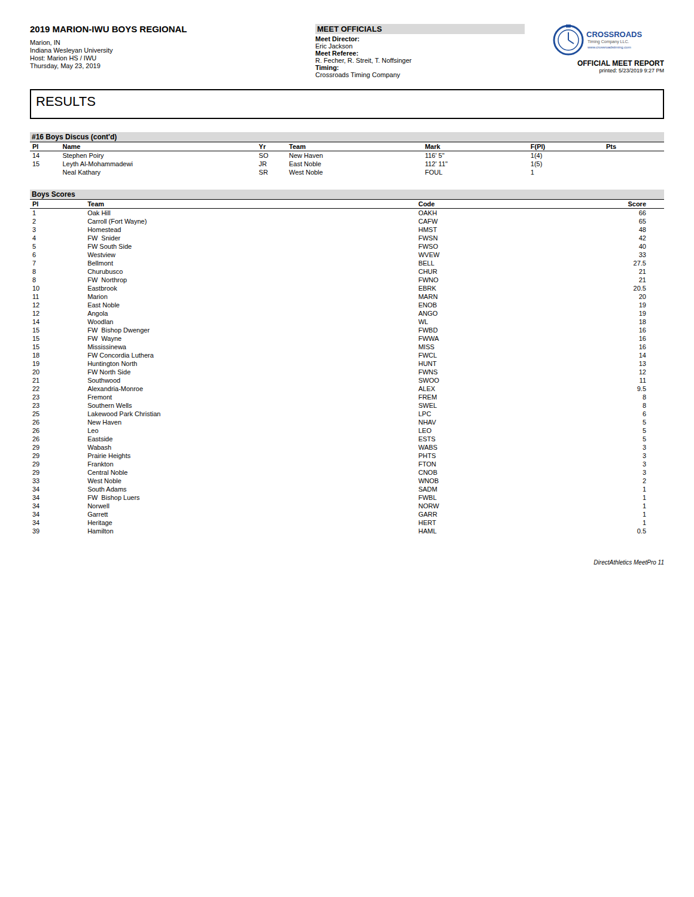2019 MARION-IWU BOYS REGIONAL
Marion, IN
Indiana Wesleyan University
Host: Marion HS / IWU
Thursday, May 23, 2019
MEET OFFICIALS
Meet Director:
Eric Jackson
Meet Referee:
R. Fecher, R. Streit, T. Noffsinger
Timing:
Crossroads Timing Company
CROSSROADS Timing Company LLC. www.crossroadstiming.com
OFFICIAL MEET REPORT
printed: 5/23/2019 9:27 PM
RESULTS
#16 Boys Discus (cont'd)
| Pl | Name | Yr | Team | Mark | F(Pl) | Pts |
| --- | --- | --- | --- | --- | --- | --- |
| 14 | Stephen Poiry | SO | New Haven | 116' 5" | 1(4) | |
| 15 | Leyth Al-Mohammadewi | JR | East Noble | 112' 11" | 1(5) | |
| | Neal Kathary | SR | West Noble | FOUL | 1 | |
Boys Scores
| Pl | Team | Code | Score |
| --- | --- | --- | --- |
| 1 | Oak Hill | OAKH | 66 |
| 2 | Carroll (Fort Wayne) | CAFW | 65 |
| 3 | Homestead | HMST | 48 |
| 4 | FW Snider | FWSN | 42 |
| 5 | FW South Side | FWSO | 40 |
| 6 | Westview | WVEW | 33 |
| 7 | Bellmont | BELL | 27.5 |
| 8 | Churubusco | CHUR | 21 |
| 8 | FW Northrop | FWNO | 21 |
| 10 | Eastbrook | EBRK | 20.5 |
| 11 | Marion | MARN | 20 |
| 12 | East Noble | ENOB | 19 |
| 12 | Angola | ANGO | 19 |
| 14 | Woodlan | WL | 18 |
| 15 | FW Bishop Dwenger | FWBD | 16 |
| 15 | FW Wayne | FWWA | 16 |
| 15 | Mississinewa | MISS | 16 |
| 18 | FW Concordia Luthera | FWCL | 14 |
| 19 | Huntington North | HUNT | 13 |
| 20 | FW North Side | FWNS | 12 |
| 21 | Southwood | SWOO | 11 |
| 22 | Alexandria-Monroe | ALEX | 9.5 |
| 23 | Fremont | FREM | 8 |
| 23 | Southern Wells | SWEL | 8 |
| 25 | Lakewood Park Christian | LPC | 6 |
| 26 | New Haven | NHAV | 5 |
| 26 | Leo | LEO | 5 |
| 26 | Eastside | ESTS | 5 |
| 29 | Wabash | WABS | 3 |
| 29 | Prairie Heights | PHTS | 3 |
| 29 | Frankton | FTON | 3 |
| 29 | Central Noble | CNOB | 3 |
| 33 | West Noble | WNOB | 2 |
| 34 | South Adams | SADM | 1 |
| 34 | FW Bishop Luers | FWBL | 1 |
| 34 | Norwell | NORW | 1 |
| 34 | Garrett | GARR | 1 |
| 34 | Heritage | HERT | 1 |
| 39 | Hamilton | HAML | 0.5 |
DirectAthletics MeetPro 11